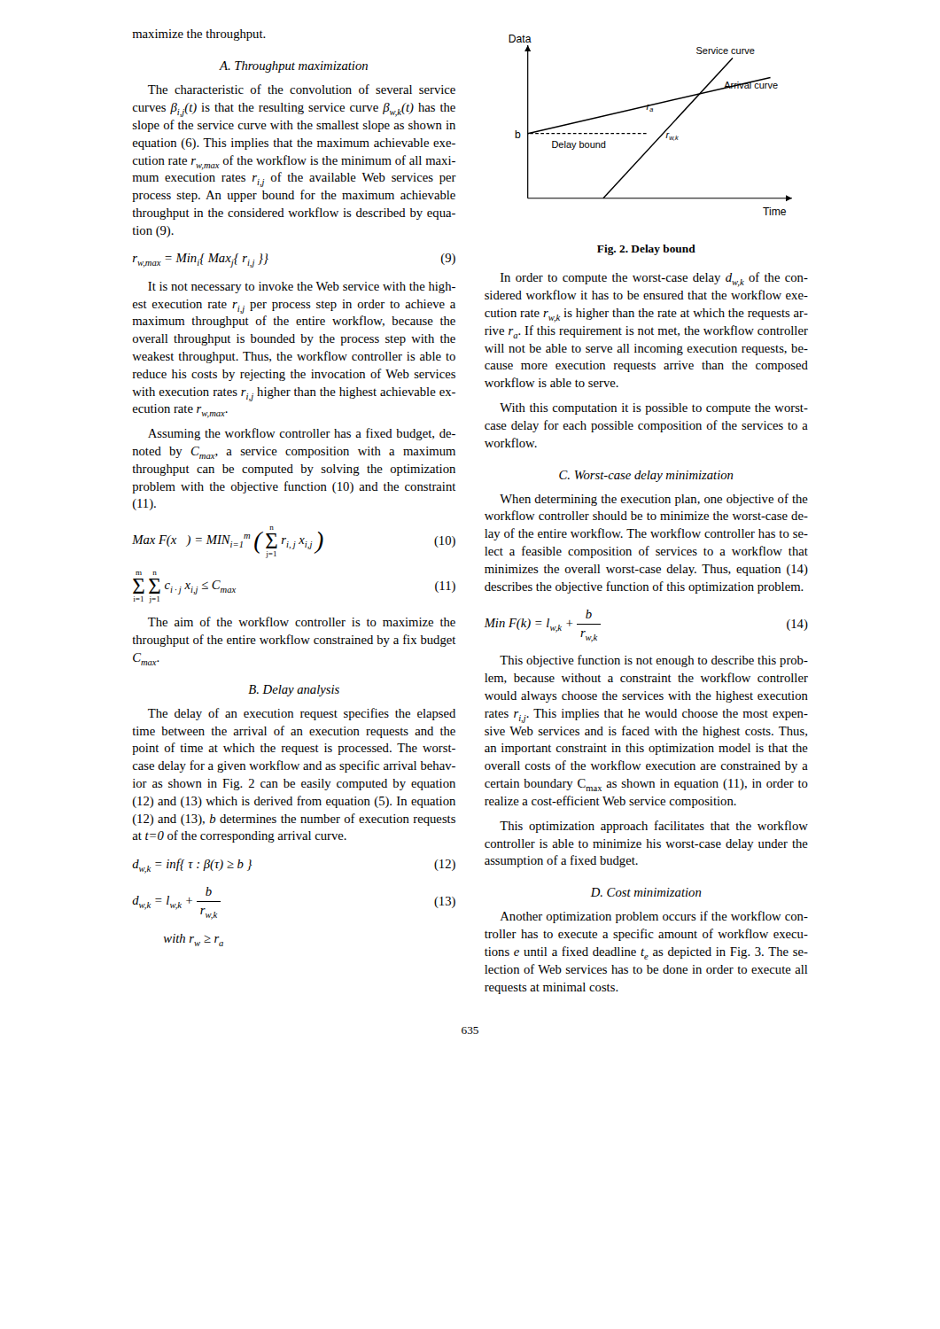maximize the throughput.
A. Throughput maximization
The characteristic of the convolution of several service curves βi,j(t) is that the resulting service curve βw,k(t) has the slope of the service curve with the smallest slope as shown in equation (6). This implies that the maximum achievable execution rate rw,max of the workflow is the minimum of all maximum execution rates ri,j of the available Web services per process step. An upper bound for the maximum achievable throughput in the considered workflow is described by equation (9).
rw,max = Mini{ Maxj{ ri,j }} (9)
It is not necessary to invoke the Web service with the highest execution rate ri,j per process step in order to achieve a maximum throughput of the entire workflow, because the overall throughput is bounded by the process step with the weakest throughput. Thus, the workflow controller is able to reduce his costs by rejecting the invocation of Web services with execution rates ri,j higher than the highest achievable execution rate rw,max.
Assuming the workflow controller has a fixed budget, denoted by Cmax, a service composition with a maximum throughput can be computed by solving the optimization problem with the objective function (10) and the constraint (11).
Max F(x⃗) = MINi=1m ( nΣj=1 ri, j xi,j ) (10)
mΣi=1 nΣj=1 ci · j xi,j ≤ Cmax (11)
The aim of the workflow controller is to maximize the throughput of the entire workflow constrained by a fix budget Cmax.
B. Delay analysis
The delay of an execution request specifies the elapsed time between the arrival of an execution requests and the point of time at which the request is processed. The worst-case delay for a given workflow and as specific arrival behavior as shown in Fig. 2 can be easily computed by equation (12) and (13) which is derived from equation (5). In equation (12) and (13), b determines the number of execution requests at t=0 of the corresponding arrival curve.
dw,k = inf{ τ : β(τ) ≥ b } (12)
dw,k = lw,k + brw,k (13)
with rw ≥ ra
Data Time Service curve Arrival curve b Delay bound ra rw,k
Fig. 2. Delay bound
In order to compute the worst-case delay dw,k of the considered workflow it has to be ensured that the workflow execution rate rw,k is higher than the rate at which the requests arrive ra. If this requirement is not met, the workflow controller will not be able to serve all incoming execution requests, because more execution requests arrive than the composed workflow is able to serve.
With this computation it is possible to compute the worst-case delay for each possible composition of the services to a workflow.
C. Worst-case delay minimization
When determining the execution plan, one objective of the workflow controller should be to minimize the worst-case delay of the entire workflow. The workflow controller has to select a feasible composition of services to a workflow that minimizes the overall worst-case delay. Thus, equation (14) describes the objective function of this optimization problem.
Min F(k) = lw,k + brw,k (14)
This objective function is not enough to describe this problem, because without a constraint the workflow controller would always choose the services with the highest execution rates ri,j. This implies that he would choose the most expensive Web services and is faced with the highest costs. Thus, an important constraint in this optimization model is that the overall costs of the workflow execution are constrained by a certain boundary Cmax as shown in equation (11), in order to realize a cost-efficient Web service composition.
This optimization approach facilitates that the workflow controller is able to minimize his worst-case delay under the assumption of a fixed budget.
D. Cost minimization
Another optimization problem occurs if the workflow controller has to execute a specific amount of workflow executions e until a fixed deadline te as depicted in Fig. 3. The selection of Web services has to be done in order to execute all requests at minimal costs.
635